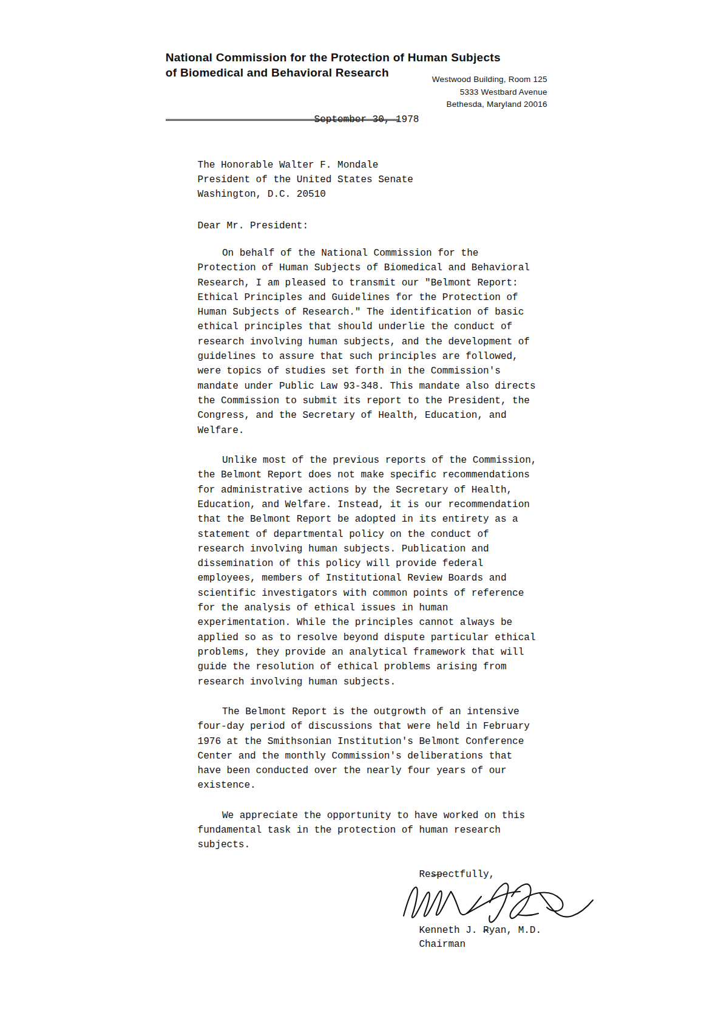National Commission for the Protection of Human Subjects of Biomedical and Behavioral Research
Westwood Building, Room 125
5333 Westbard Avenue
Bethesda, Maryland 20016
September 30, 1978
The Honorable Walter F. Mondale
President of the United States Senate
Washington, D.C. 20510
Dear Mr. President:
On behalf of the National Commission for the Protection of Human Subjects of Biomedical and Behavioral Research, I am pleased to transmit our "Belmont Report: Ethical Principles and Guidelines for the Protection of Human Subjects of Research." The identification of basic ethical principles that should underlie the conduct of research involving human subjects, and the development of guidelines to assure that such principles are followed, were topics of studies set forth in the Commission's mandate under Public Law 93-348. This mandate also directs the Commission to submit its report to the President, the Congress, and the Secretary of Health, Education, and Welfare.
Unlike most of the previous reports of the Commission, the Belmont Report does not make specific recommendations for administrative actions by the Secretary of Health, Education, and Welfare. Instead, it is our recommendation that the Belmont Report be adopted in its entirety as a statement of departmental policy on the conduct of research involving human subjects. Publication and dissemination of this policy will provide federal employees, members of Institutional Review Boards and scientific investigators with common points of reference for the analysis of ethical issues in human experimentation. While the principles cannot always be applied so as to resolve beyond dispute particular ethical problems, they provide an analytical framework that will guide the resolution of ethical problems arising from research involving human subjects.
The Belmont Report is the outgrowth of an intensive four-day period of discussions that were held in February 1976 at the Smithsonian Institution's Belmont Conference Center and the monthly Commission's deliberations that have been conducted over the nearly four years of our existence.
We appreciate the opportunity to have worked on this fundamental task in the protection of human research subjects.
Respectfully,
Kenneth J. Ryan, M.D.
Chairman